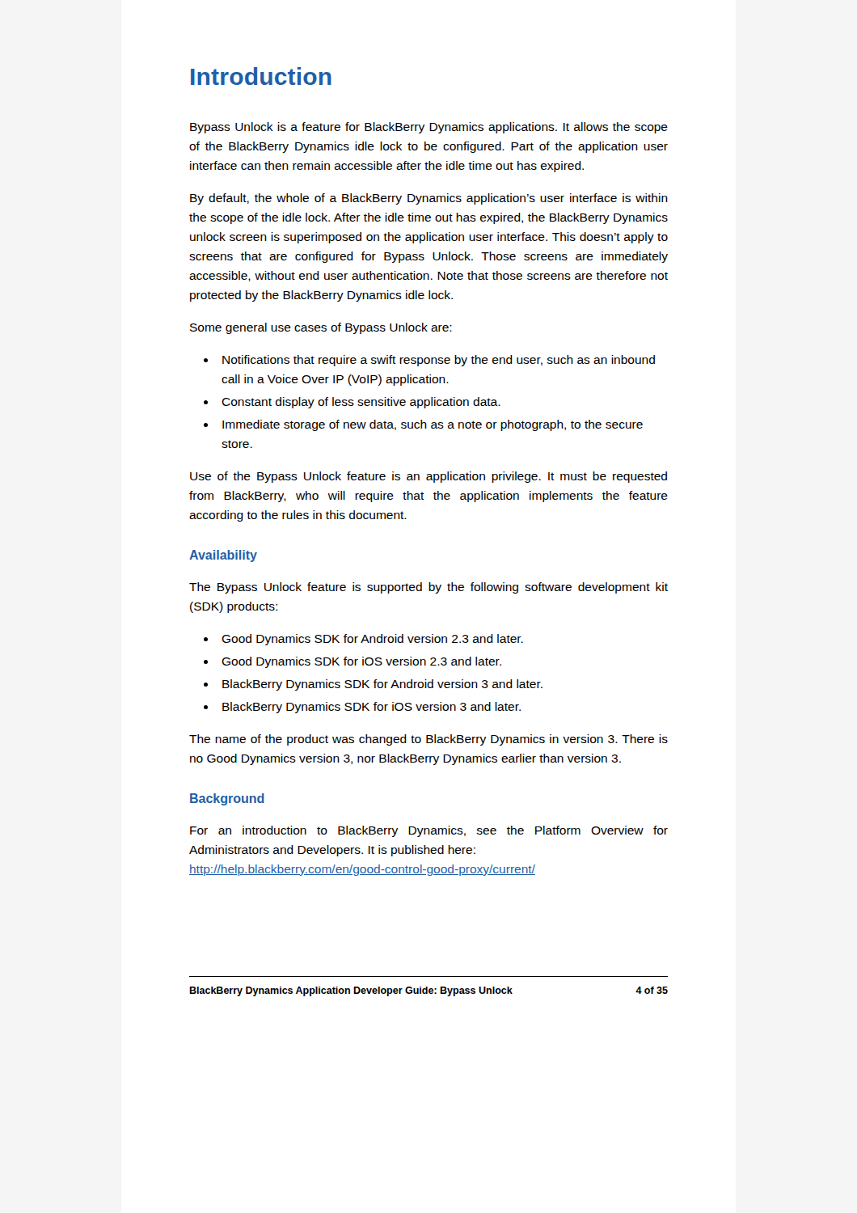Introduction
Bypass Unlock is a feature for BlackBerry Dynamics applications. It allows the scope of the BlackBerry Dynamics idle lock to be configured. Part of the application user interface can then remain accessible after the idle time out has expired.
By default, the whole of a BlackBerry Dynamics application’s user interface is within the scope of the idle lock. After the idle time out has expired, the BlackBerry Dynamics unlock screen is superimposed on the application user interface. This doesn’t apply to screens that are configured for Bypass Unlock. Those screens are immediately accessible, without end user authentication. Note that those screens are therefore not protected by the BlackBerry Dynamics idle lock.
Some general use cases of Bypass Unlock are:
Notifications that require a swift response by the end user, such as an inbound call in a Voice Over IP (VoIP) application.
Constant display of less sensitive application data.
Immediate storage of new data, such as a note or photograph, to the secure store.
Use of the Bypass Unlock feature is an application privilege. It must be requested from BlackBerry, who will require that the application implements the feature according to the rules in this document.
Availability
The Bypass Unlock feature is supported by the following software development kit (SDK) products:
Good Dynamics SDK for Android version 2.3 and later.
Good Dynamics SDK for iOS version 2.3 and later.
BlackBerry Dynamics SDK for Android version 3 and later.
BlackBerry Dynamics SDK for iOS version 3 and later.
The name of the product was changed to BlackBerry Dynamics in version 3. There is no Good Dynamics version 3, nor BlackBerry Dynamics earlier than version 3.
Background
For an introduction to BlackBerry Dynamics, see the Platform Overview for Administrators and Developers. It is published here:
http://help.blackberry.com/en/good-control-good-proxy/current/
BlackBerry Dynamics Application Developer Guide: Bypass Unlock 4 of 35